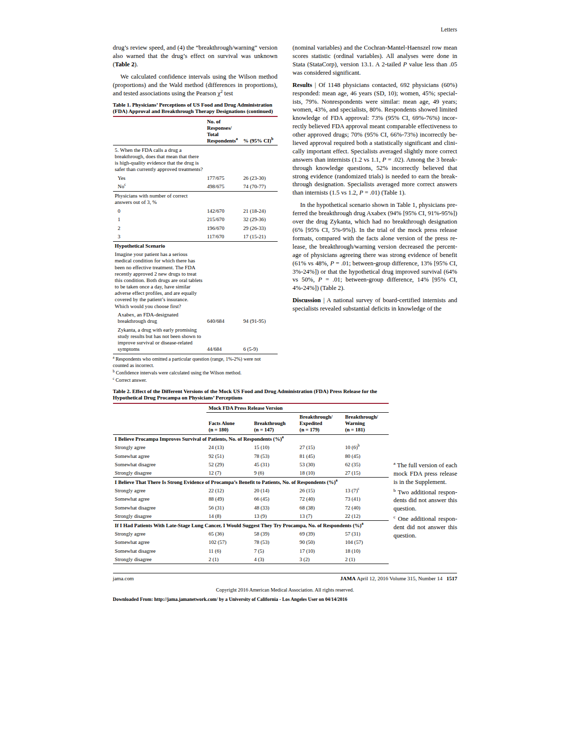Letters
drug’s review speed, and (4) the “breakthrough/warning” version also warned that the drug’s effect on survival was unknown (Table 2).
We calculated confidence intervals using the Wilson method (proportions) and the Wald method (differences in proportions), and tested associations using the Pearson χ2 test
Table 1. Physicians’ Perceptions of US Food and Drug Administration (FDA) Approval and Breakthrough Therapy Designations (continued)
| | No. of Responses/ Total Respondents a | % (95% CI) b |
| --- | --- | --- |
| 5. When the FDA calls a drug a breakthrough, does that mean that there is high-quality evidence that the drug is safer than currently approved treatments? | | |
| Yes | 177/675 | 26 (23-30) |
| No c | 498/675 | 74 (70-77) |
| Physicians with number of correct answers out of 3, % | | |
| 0 | 142/670 | 21 (18-24) |
| 1 | 215/670 | 32 (29-36) |
| 2 | 196/670 | 29 (26-33) |
| 3 | 117/670 | 17 (15-21) |
| Hypothetical Scenario |
| Imagine your patient has a serious medical condition for which there has been no effective treatment. The FDA recently approved 2 new drugs to treat this condition. Both drugs are oral tablets to be taken once a day, have similar adverse effect profiles, and are equally covered by the patient’s insurance. Which would you choose first? | | |
| Axabex, an FDA-designated breakthrough drug | 640/684 | 94 (91-95) |
| Zykanta, a drug with early promising study results but has not been shown to improve survival or disease-related symptoms | 44/684 | 6 (5-9) |
a Respondents who omitted a particular question (range, 1%-2%) were not counted as incorrect.
b Confidence intervals were calculated using the Wilson method.
c Correct answer.
(nominal variables) and the Cochran-Mantel-Haenszel row mean scores statistic (ordinal variables). All analyses were done in Stata (StataCorp), version 13.1. A 2-tailed P value less than .05 was considered significant.
Results | Of 1148 physicians contacted, 692 physicians (60%) responded: mean age, 46 years (SD, 10); women, 45%; specialists, 79%. Nonrespondents were similar: mean age, 49 years; women, 43%, and specialists, 80%. Respondents showed limited knowledge of FDA approval: 73% (95% CI, 69%-76%) incorrectly believed FDA approval meant comparable effectiveness to other approved drugs; 70% (95% CI, 66%-73%) incorrectly believed approval required both a statistically significant and clinically important effect. Specialists averaged slightly more correct answers than internists (1.2 vs 1.1, P = .02). Among the 3 breakthrough knowledge questions, 52% incorrectly believed that strong evidence (randomized trials) is needed to earn the breakthrough designation. Specialists averaged more correct answers than internists (1.5 vs 1.2, P = .01) (Table 1).
In the hypothetical scenario shown in Table 1, physicians preferred the breakthrough drug Axabex (94% [95% CI, 91%-95%]) over the drug Zykanta, which had no breakthrough designation (6% [95% CI, 5%-9%]). In the trial of the mock press release formats, compared with the facts alone version of the press release, the breakthrough/warning version decreased the percentage of physicians agreeing there was strong evidence of benefit (61% vs 48%, P = .01; between-group difference, 13% [95% CI, 3%-24%]) or that the hypothetical drug improved survival (64% vs 50%, P = .01; between-group difference, 14% [95% CI, 4%-24%]) (Table 2).
Discussion | A national survey of board-certified internists and specialists revealed substantial deficits in knowledge of the
Table 2. Effect of the Different Versions of the Mock US Food and Drug Administration (FDA) Press Release for the Hypothetical Drug Procampa on Physicians’ Perceptions
| | Mock FDA Press Release Version |
| --- | --- |
| | Facts Alone (n = 180) | Breakthrough (n = 147) | Breakthrough/ Expedited (n = 179) | Breakthrough/ Warning (n = 181) |
| I Believe Procampa Improves Survival of Patients, No. of Respondents (%) a |
| Strongly agree | 24 (13) | 15 (10) | 27 (15) | 10 (6) b |
| Somewhat agree | 92 (51) | 78 (53) | 81 (45) | 80 (45) |
| Somewhat disagree | 52 (29) | 45 (31) | 53 (30) | 62 (35) |
| Strongly disagree | 12 (7) | 9 (6) | 18 (10) | 27 (15) |
| I Believe That There Is Strong Evidence of Procampa’s Benefit to Patients, No. of Respondents (%) a |
| Strongly agree | 22 (12) | 20 (14) | 26 (15) | 13 (7) c |
| Somewhat agree | 88 (49) | 66 (45) | 72 (40) | 73 (41) |
| Somewhat disagree | 56 (31) | 48 (33) | 68 (38) | 72 (40) |
| Strongly disagree | 14 (8) | 13 (9) | 13 (7) | 22 (12) |
| If I Had Patients With Late-Stage Lung Cancer, I Would Suggest They Try Procampa, No. of Respondents (%) a |
| Strongly agree | 65 (36) | 58 (39) | 69 (39) | 57 (31) |
| Somewhat agree | 102 (57) | 78 (53) | 90 (50) | 104 (57) |
| Somewhat disagree | 11 (6) | 7 (5) | 17 (10) | 18 (10) |
| Strongly disagree | 2 (1) | 4 (3) | 3 (2) | 2 (1) |
a The full version of each mock FDA press release is in the Supplement.
b Two additional respondents did not answer this question.
c One additional respondent did not answer this question.
jama.com
JAMA April 12, 2016 Volume 315, Number 14 1517
Copyright 2016 American Medical Association. All rights reserved.
Downloaded From: http://jama.jamanetwork.com/ by a University of California - Los Angeles User on 04/14/2016